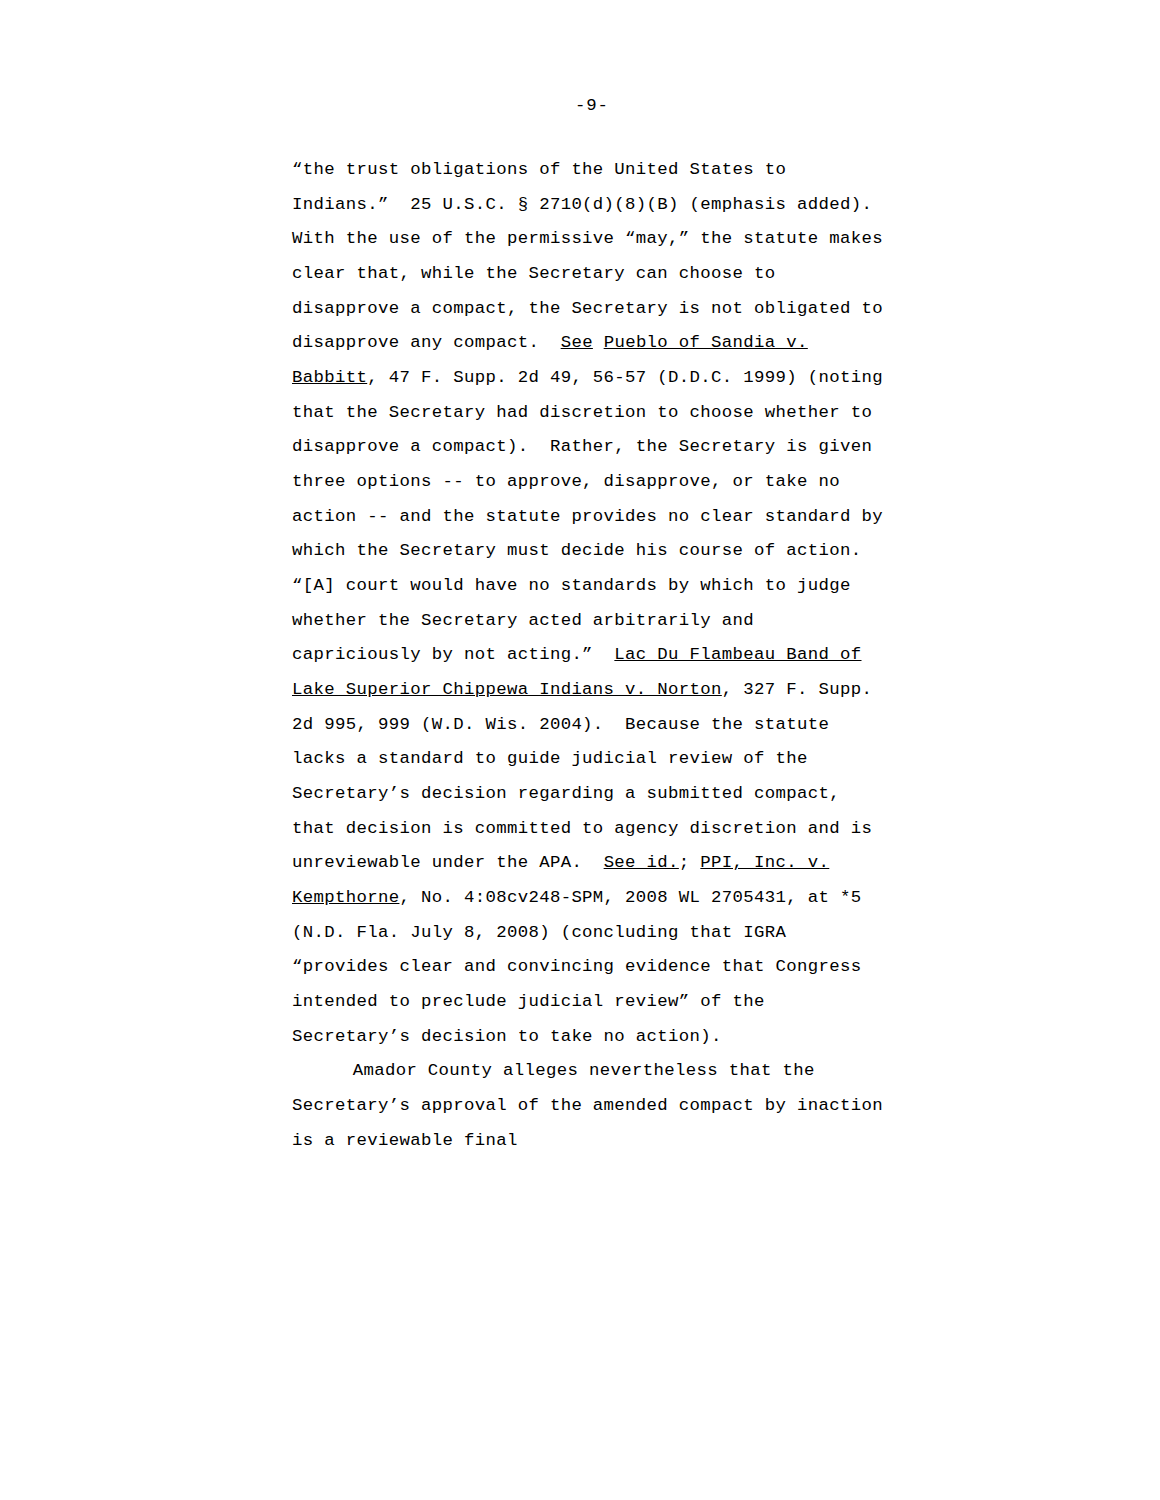-9-
“the trust obligations of the United States to Indians.” 25 U.S.C. § 2710(d)(8)(B) (emphasis added). With the use of the permissive “may,” the statute makes clear that, while the Secretary can choose to disapprove a compact, the Secretary is not obligated to disapprove any compact. See Pueblo of Sandia v. Babbitt, 47 F. Supp. 2d 49, 56-57 (D.D.C. 1999) (noting that the Secretary had discretion to choose whether to disapprove a compact). Rather, the Secretary is given three options -- to approve, disapprove, or take no action -- and the statute provides no clear standard by which the Secretary must decide his course of action. “[A] court would have no standards by which to judge whether the Secretary acted arbitrarily and capriciously by not acting.” Lac Du Flambeau Band of Lake Superior Chippewa Indians v. Norton, 327 F. Supp. 2d 995, 999 (W.D. Wis. 2004). Because the statute lacks a standard to guide judicial review of the Secretary’s decision regarding a submitted compact, that decision is committed to agency discretion and is unreviewable under the APA. See id.; PPI, Inc. v. Kempthorne, No. 4:08cv248-SPM, 2008 WL 2705431, at *5 (N.D. Fla. July 8, 2008) (concluding that IGRA “provides clear and convincing evidence that Congress intended to preclude judicial review” of the Secretary’s decision to take no action).
Amador County alleges nevertheless that the Secretary’s approval of the amended compact by inaction is a reviewable final